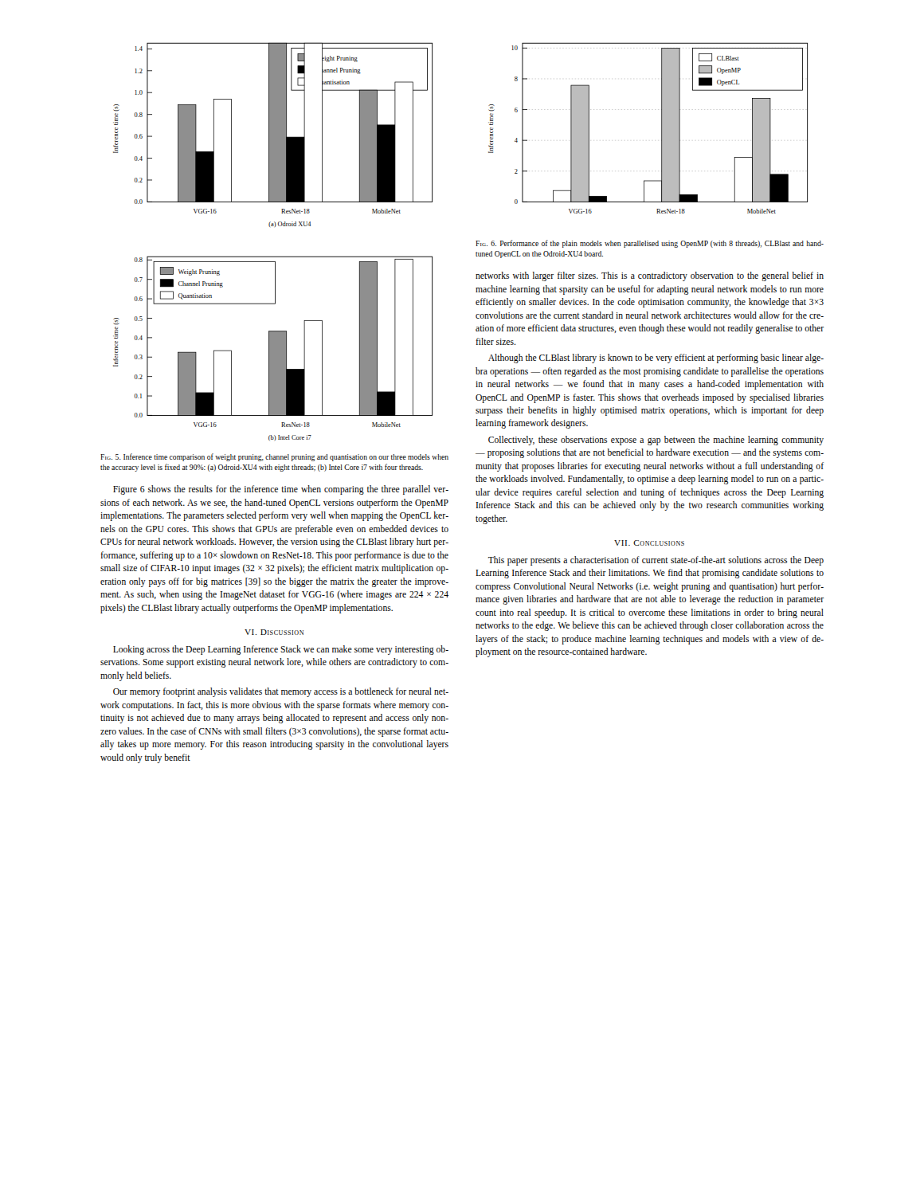0.0 0.2 0.4 0.6 0.8 1.0 1.2 1.4 Inference time (s) Weight Pruning Channel Pruning Quantisation VGG-16 ResNet-18 MobileNet (a) Odroid XU4
0.0 0.1 0.2 0.3 0.4 0.5 0.6 0.7 0.8 Inference time (s) Weight Pruning Channel Pruning Quantisation VGG-16 ResNet-18 MobileNet (b) Intel Core i7
Fig. 5. Inference time comparison of weight pruning, channel pruning and quantisation on our three models when the accuracy level is fixed at 90%: (a) Odroid-XU4 with eight threads; (b) Intel Core i7 with four threads.
Figure 6 shows the results for the inference time when comparing the three parallel versions of each network. As we see, the hand-tuned OpenCL versions outperform the OpenMP implementations. The parameters selected perform very well when mapping the OpenCL kernels on the GPU cores. This shows that GPUs are preferable even on embedded devices to CPUs for neural network workloads. However, the version using the CLBlast library hurt performance, suffering up to a 10× slowdown on ResNet-18. This poor performance is due to the small size of CIFAR-10 input images (32 × 32 pixels); the efficient matrix multiplication operation only pays off for big matrices [39] so the bigger the matrix the greater the improvement. As such, when using the ImageNet dataset for VGG-16 (where images are 224 × 224 pixels) the CLBlast library actually outperforms the OpenMP implementations.
VI. Discussion
Looking across the Deep Learning Inference Stack we can make some very interesting observations. Some support existing neural network lore, while others are contradictory to commonly held beliefs.
Our memory footprint analysis validates that memory access is a bottleneck for neural network computations. In fact, this is more obvious with the sparse formats where memory continuity is not achieved due to many arrays being allocated to represent and access only non-zero values. In the case of CNNs with small filters (3×3 convolutions), the sparse format actually takes up more memory. For this reason introducing sparsity in the convolutional layers would only truly benefit
0 2 4 6 8 10 Inference time (s) CLBlast OpenMP OpenCL VGG-16 ResNet-18 MobileNet
Fig. 6. Performance of the plain models when parallelised using OpenMP (with 8 threads), CLBlast and hand-tuned OpenCL on the Odroid-XU4 board.
networks with larger filter sizes. This is a contradictory observation to the general belief in machine learning that sparsity can be useful for adapting neural network models to run more efficiently on smaller devices. In the code optimisation community, the knowledge that 3×3 convolutions are the current standard in neural network architectures would allow for the creation of more efficient data structures, even though these would not readily generalise to other filter sizes.
Although the CLBlast library is known to be very efficient at performing basic linear algebra operations — often regarded as the most promising candidate to parallelise the operations in neural networks — we found that in many cases a hand-coded implementation with OpenCL and OpenMP is faster. This shows that overheads imposed by specialised libraries surpass their benefits in highly optimised matrix operations, which is important for deep learning framework designers.
Collectively, these observations expose a gap between the machine learning community — proposing solutions that are not beneficial to hardware execution — and the systems community that proposes libraries for executing neural networks without a full understanding of the workloads involved. Fundamentally, to optimise a deep learning model to run on a particular device requires careful selection and tuning of techniques across the Deep Learning Inference Stack and this can be achieved only by the two research communities working together.
VII. Conclusions
This paper presents a characterisation of current state-of-the-art solutions across the Deep Learning Inference Stack and their limitations. We find that promising candidate solutions to compress Convolutional Neural Networks (i.e. weight pruning and quantisation) hurt performance given libraries and hardware that are not able to leverage the reduction in parameter count into real speedup. It is critical to overcome these limitations in order to bring neural networks to the edge. We believe this can be achieved through closer collaboration across the layers of the stack; to produce machine learning techniques and models with a view of deployment on the resource-contained hardware.